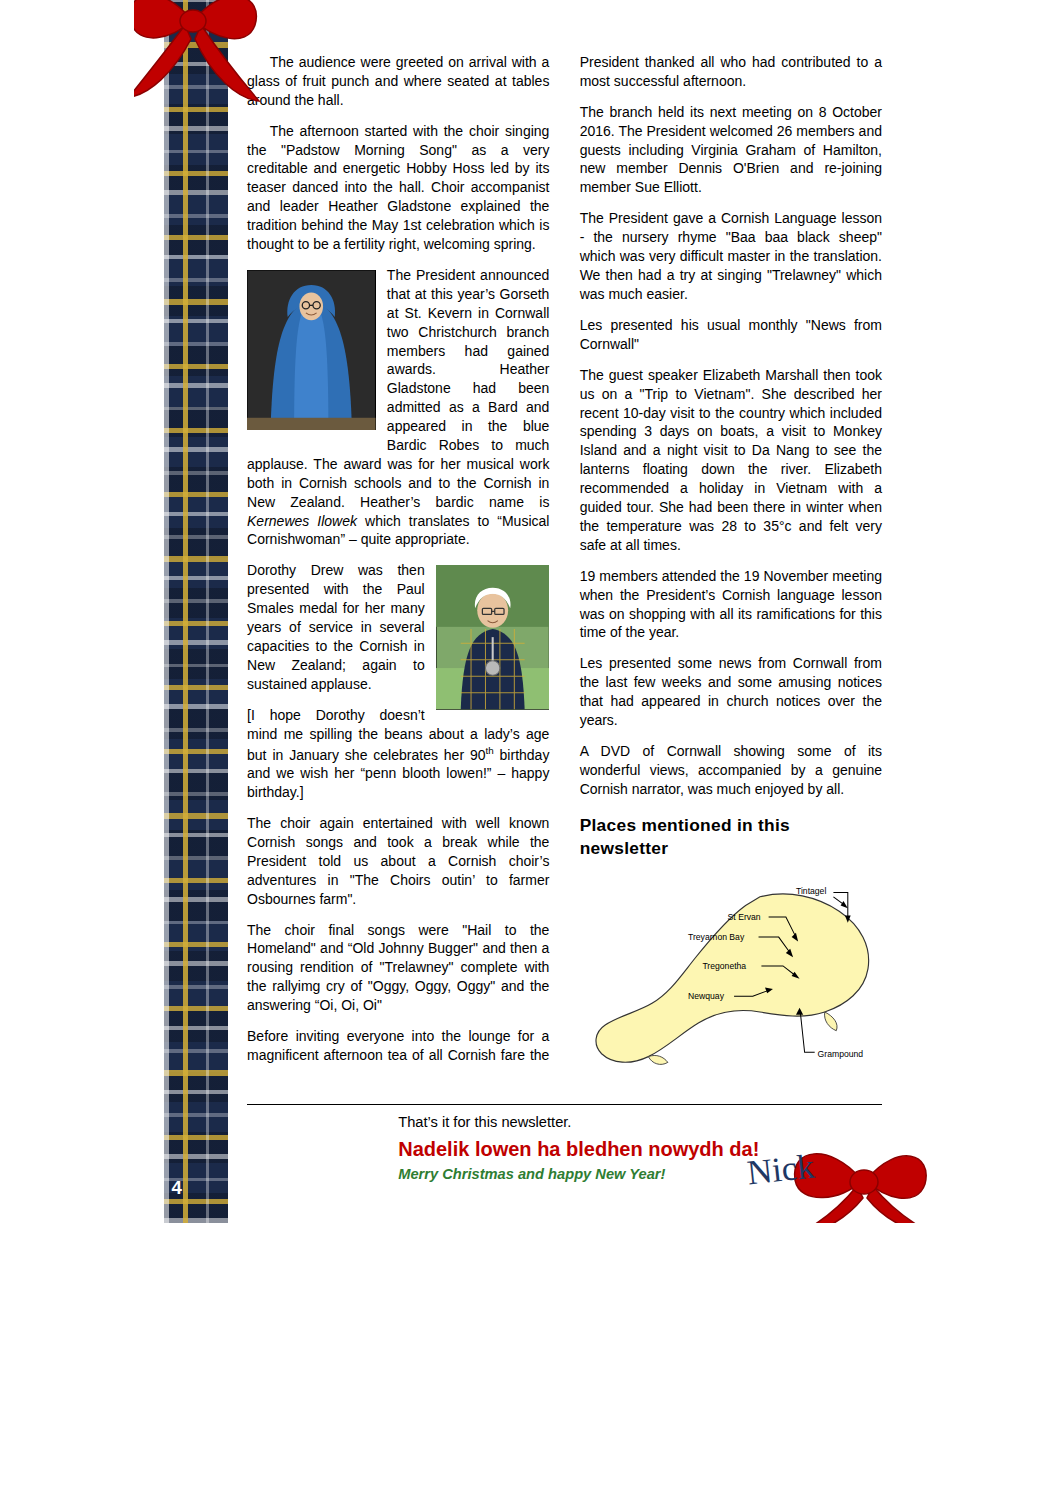The audience were greeted on arrival with a glass of fruit punch and where seated at tables around the hall.
The afternoon started with the choir singing the "Padstow Morning Song" as a very creditable and energetic Hobby Hoss led by its teaser danced into the hall. Choir accompanist and leader Heather Gladstone explained the tradition behind the May 1st celebration which is thought to be a fertility right, welcoming spring.
The President announced that at this year’s Gorseth at St. Kevern in Cornwall two Christchurch branch members had gained awards. Heather Gladstone had been admitted as a Bard and appeared in the blue Bardic Robes to much applause. The award was for her musical work both in Cornish schools and to the Cornish in New Zealand. Heather’s bardic name is Kernewes Ilowek which translates to “Musical Cornishwoman” – quite appropriate.
Dorothy Drew was then presented with the Paul Smales medal for her many years of service in several capacities to the Cornish in New Zealand; again to sustained applause.
[I hope Dorothy doesn’t mind me spilling the beans about a lady’s age but in January she celebrates her 90th birthday and we wish her “penn blooth lowen!” – happy birthday.]
The choir again entertained with well known Cornish songs and took a break while the President told us about a Cornish choir’s adventures in "The Choirs outin’ to farmer Osbournes farm".
The choir final songs were "Hail to the Homeland" and “Old Johnny Bugger" and then a rousing rendition of "Trelawney" complete with the rallyimg cry of "Oggy, Oggy, Oggy" and the answering “Oi, Oi, Oi"
Before inviting everyone into the lounge for a magnificent afternoon tea of all Cornish fare the President thanked all who had contributed to a most successful afternoon.
The branch held its next meeting on 8 October 2016. The President welcomed 26 members and guests including Virginia Graham of Hamilton, new member Dennis O'Brien and re-joining member Sue Elliott.
The President gave a Cornish Language lesson - the nursery rhyme "Baa baa black sheep" which was very difficult master in the translation. We then had a try at singing "Trelawney" which was much easier.
Les presented his usual monthly "News from Cornwall"
The guest speaker Elizabeth Marshall then took us on a "Trip to Vietnam". She described her recent 10-day visit to the country which included spending 3 days on boats, a visit to Monkey Island and a night visit to Da Nang to see the lanterns floating down the river. Elizabeth recommended a holiday in Vietnam with a guided tour. She had been there in winter when the temperature was 28 to 35°c and felt very safe at all times.
19 members attended the 19 November meeting when the President’s Cornish language lesson was on shopping with all its ramifications for this time of the year.
Les presented some news from Cornwall from the last few weeks and some amusing notices that had appeared in church notices over the years.
A DVD of Cornwall showing some of its wonderful views, accompanied by a genuine Cornish narrator, was much enjoyed by all.
Places mentioned in this newsletter
Tintagel St Ervan Treyarnon Bay Tregonetha Newquay Grampound
That’s it for this newsletter.
Nadelik lowen ha bledhen nowydh da!
Merry Christmas and happy New Year!
Nick
4